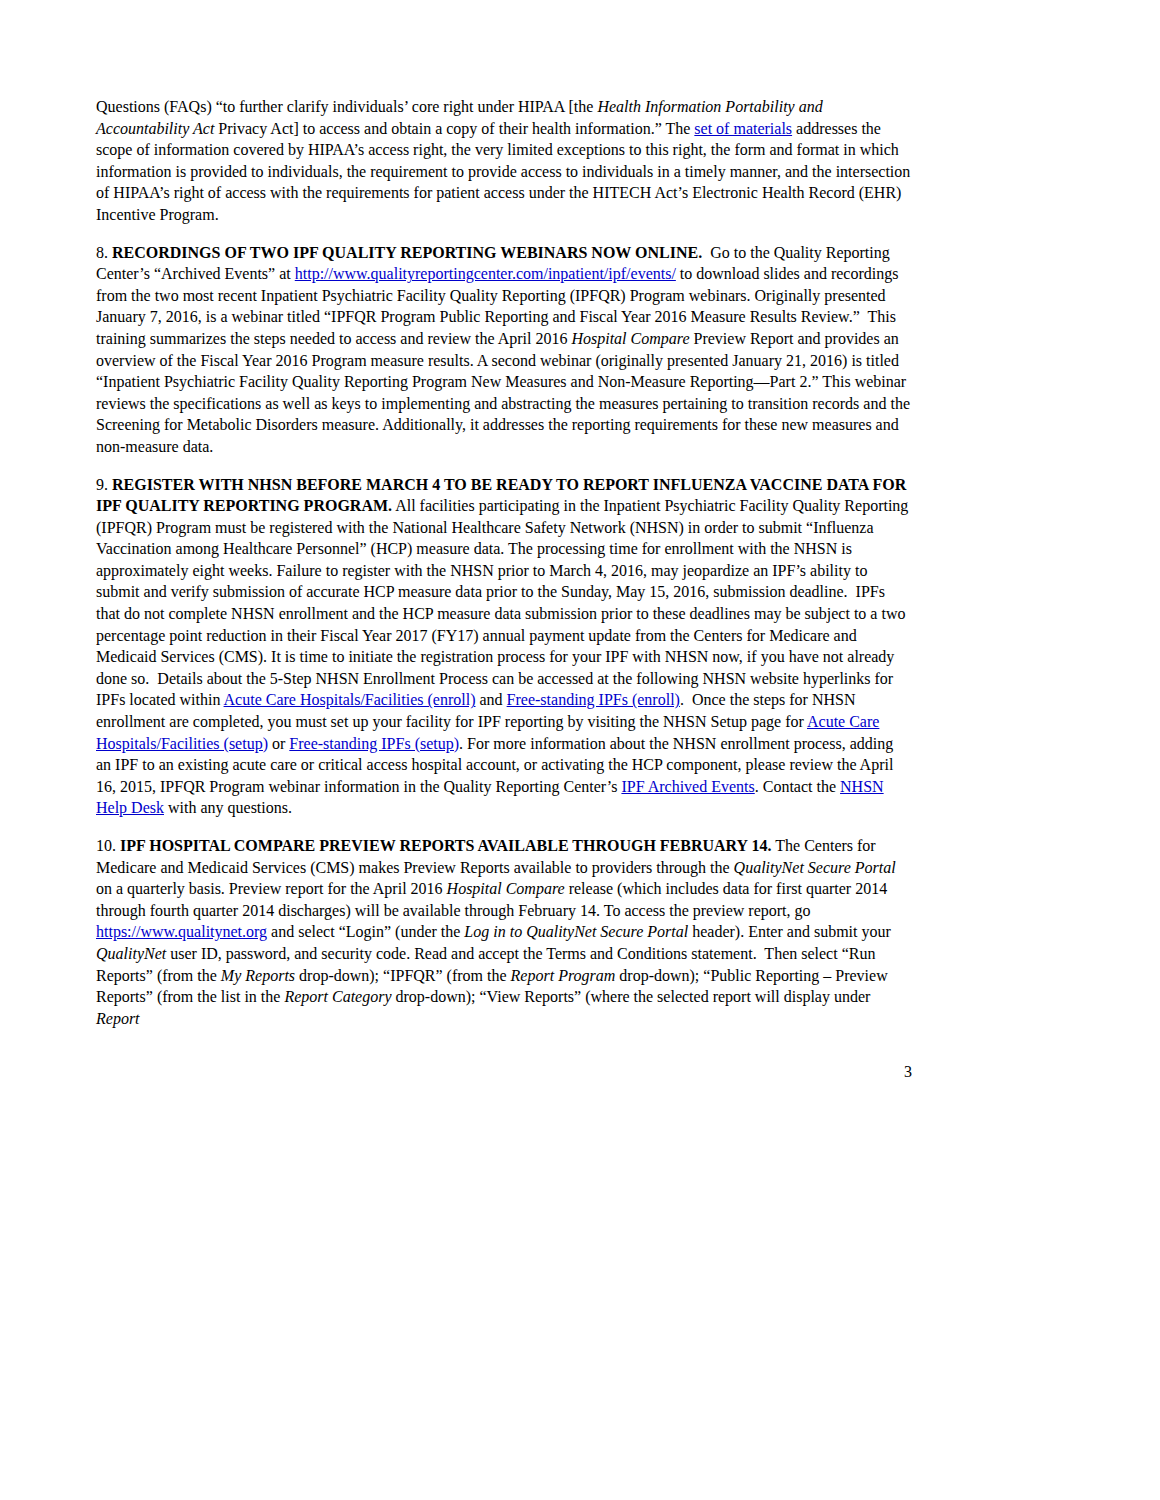Questions (FAQs) “to further clarify individuals’ core right under HIPAA [the Health Information Portability and Accountability Act Privacy Act] to access and obtain a copy of their health information.” The set of materials addresses the scope of information covered by HIPAA’s access right, the very limited exceptions to this right, the form and format in which information is provided to individuals, the requirement to provide access to individuals in a timely manner, and the intersection of HIPAA’s right of access with the requirements for patient access under the HITECH Act’s Electronic Health Record (EHR) Incentive Program.
8. RECORDINGS OF TWO IPF QUALITY REPORTING WEBINARS NOW ONLINE. Go to the Quality Reporting Center’s “Archived Events” at http://www.qualityreportingcenter.com/inpatient/ipf/events/ to download slides and recordings from the two most recent Inpatient Psychiatric Facility Quality Reporting (IPFQR) Program webinars. Originally presented January 7, 2016, is a webinar titled “IPFQR Program Public Reporting and Fiscal Year 2016 Measure Results Review.” This training summarizes the steps needed to access and review the April 2016 Hospital Compare Preview Report and provides an overview of the Fiscal Year 2016 Program measure results. A second webinar (originally presented January 21, 2016) is titled “Inpatient Psychiatric Facility Quality Reporting Program New Measures and Non-Measure Reporting—Part 2.” This webinar reviews the specifications as well as keys to implementing and abstracting the measures pertaining to transition records and the Screening for Metabolic Disorders measure. Additionally, it addresses the reporting requirements for these new measures and non-measure data.
9. REGISTER WITH NHSN BEFORE MARCH 4 TO BE READY TO REPORT INFLUENZA VACCINE DATA FOR IPF QUALITY REPORTING PROGRAM. All facilities participating in the Inpatient Psychiatric Facility Quality Reporting (IPFQR) Program must be registered with the National Healthcare Safety Network (NHSN) in order to submit “Influenza Vaccination among Healthcare Personnel” (HCP) measure data. The processing time for enrollment with the NHSN is approximately eight weeks. Failure to register with the NHSN prior to March 4, 2016, may jeopardize an IPF’s ability to submit and verify submission of accurate HCP measure data prior to the Sunday, May 15, 2016, submission deadline. IPFs that do not complete NHSN enrollment and the HCP measure data submission prior to these deadlines may be subject to a two percentage point reduction in their Fiscal Year 2017 (FY17) annual payment update from the Centers for Medicare and Medicaid Services (CMS). It is time to initiate the registration process for your IPF with NHSN now, if you have not already done so. Details about the 5-Step NHSN Enrollment Process can be accessed at the following NHSN website hyperlinks for IPFs located within Acute Care Hospitals/Facilities (enroll) and Free-standing IPFs (enroll). Once the steps for NHSN enrollment are completed, you must set up your facility for IPF reporting by visiting the NHSN Setup page for Acute Care Hospitals/Facilities (setup) or Free-standing IPFs (setup). For more information about the NHSN enrollment process, adding an IPF to an existing acute care or critical access hospital account, or activating the HCP component, please review the April 16, 2015, IPFQR Program webinar information in the Quality Reporting Center’s IPF Archived Events. Contact the NHSN Help Desk with any questions.
10. IPF HOSPITAL COMPARE PREVIEW REPORTS AVAILABLE THROUGH FEBRUARY 14. The Centers for Medicare and Medicaid Services (CMS) makes Preview Reports available to providers through the QualityNet Secure Portal on a quarterly basis. Preview report for the April 2016 Hospital Compare release (which includes data for first quarter 2014 through fourth quarter 2014 discharges) will be available through February 14. To access the preview report, go https://www.qualitynet.org and select “Login” (under the Log in to QualityNet Secure Portal header). Enter and submit your QualityNet user ID, password, and security code. Read and accept the Terms and Conditions statement. Then select “Run Reports” (from the My Reports drop-down); “IPFQR” (from the Report Program drop-down); “Public Reporting – Preview Reports” (from the list in the Report Category drop-down); “View Reports” (where the selected report will display under Report
3